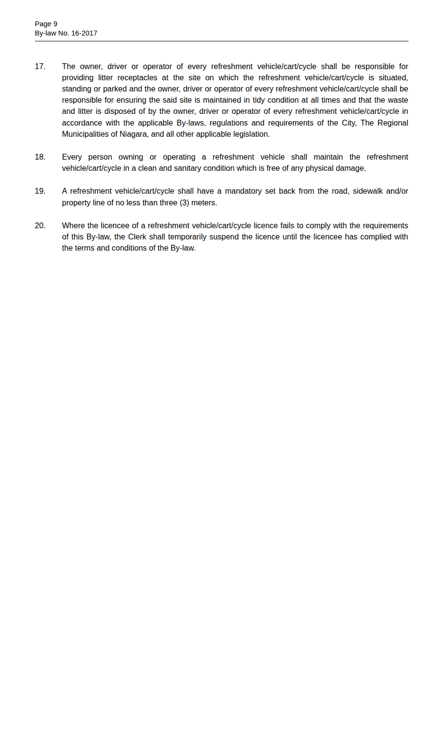Page 9
By-law No. 16-2017
17. The owner, driver or operator of every refreshment vehicle/cart/cycle shall be responsible for providing litter receptacles at the site on which the refreshment vehicle/cart/cycle is situated, standing or parked and the owner, driver or operator of every refreshment vehicle/cart/cycle shall be responsible for ensuring the said site is maintained in tidy condition at all times and that the waste and litter is disposed of by the owner, driver or operator of every refreshment vehicle/cart/cycle in accordance with the applicable By-laws, regulations and requirements of the City, The Regional Municipalities of Niagara, and all other applicable legislation.
18. Every person owning or operating a refreshment vehicle shall maintain the refreshment vehicle/cart/cycle in a clean and sanitary condition which is free of any physical damage.
19. A refreshment vehicle/cart/cycle shall have a mandatory set back from the road, sidewalk and/or property line of no less than three (3) meters.
20. Where the licencee of a refreshment vehicle/cart/cycle licence fails to comply with the requirements of this By-law, the Clerk shall temporarily suspend the licence until the licencee has complied with the terms and conditions of the By-law.